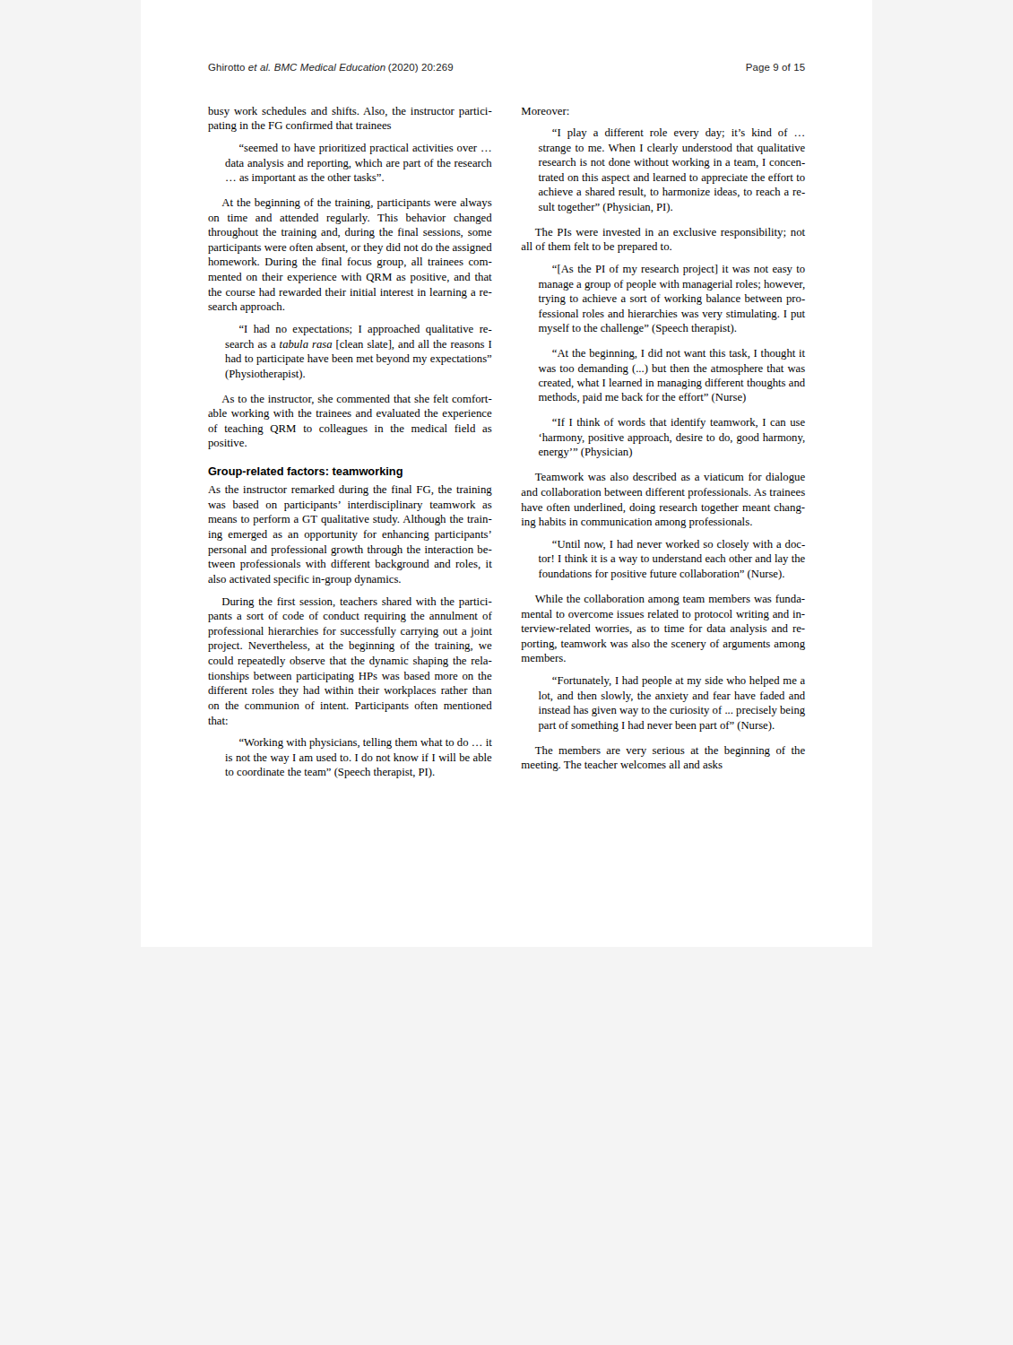Ghirotto et al. BMC Medical Education(2020) 20:269
Page 9 of 15
busy work schedules and shifts. Also, the instructor participating in the FG confirmed that trainees
“seemed to have prioritized practical activities over … data analysis and reporting, which are part of the research … as important as the other tasks”.
At the beginning of the training, participants were always on time and attended regularly. This behavior changed throughout the training and, during the final sessions, some participants were often absent, or they did not do the assigned homework. During the final focus group, all trainees commented on their experience with QRM as positive, and that the course had rewarded their initial interest in learning a research approach.
“I had no expectations; I approached qualitative research as a tabula rasa [clean slate], and all the reasons I had to participate have been met beyond my expectations” (Physiotherapist).
As to the instructor, she commented that she felt comfortable working with the trainees and evaluated the experience of teaching QRM to colleagues in the medical field as positive.
Group-related factors: teamworking
As the instructor remarked during the final FG, the training was based on participants’ interdisciplinary teamwork as means to perform a GT qualitative study. Although the training emerged as an opportunity for enhancing participants’ personal and professional growth through the interaction between professionals with different background and roles, it also activated specific in-group dynamics.
During the first session, teachers shared with the participants a sort of code of conduct requiring the annulment of professional hierarchies for successfully carrying out a joint project. Nevertheless, at the beginning of the training, we could repeatedly observe that the dynamic shaping the relationships between participating HPs was based more on the different roles they had within their workplaces rather than on the communion of intent. Participants often mentioned that:
“Working with physicians, telling them what to do … it is not the way I am used to. I do not know if I will be able to coordinate the team” (Speech therapist, PI).
Moreover:
“I play a different role every day; it’s kind of … strange to me. When I clearly understood that qualitative research is not done without working in a team, I concentrated on this aspect and learned to appreciate the effort to achieve a shared result, to harmonize ideas, to reach a result together” (Physician, PI).
The PIs were invested in an exclusive responsibility; not all of them felt to be prepared to.
“[As the PI of my research project] it was not easy to manage a group of people with managerial roles; however, trying to achieve a sort of working balance between professional roles and hierarchies was very stimulating. I put myself to the challenge” (Speech therapist).
“At the beginning, I did not want this task, I thought it was too demanding (...) but then the atmosphere that was created, what I learned in managing different thoughts and methods, paid me back for the effort” (Nurse)
“If I think of words that identify teamwork, I can use ‘harmony, positive approach, desire to do, good harmony, energy’” (Physician)
Teamwork was also described as a viaticum for dialogue and collaboration between different professionals. As trainees have often underlined, doing research together meant changing habits in communication among professionals.
“Until now, I had never worked so closely with a doctor! I think it is a way to understand each other and lay the foundations for positive future collaboration” (Nurse).
While the collaboration among team members was fundamental to overcome issues related to protocol writing and interview-related worries, as to time for data analysis and reporting, teamwork was also the scenery of arguments among members.
“Fortunately, I had people at my side who helped me a lot, and then slowly, the anxiety and fear have faded and instead has given way to the curiosity of ... precisely being part of something I had never been part of” (Nurse).
The members are very serious at the beginning of the meeting. The teacher welcomes all and asks